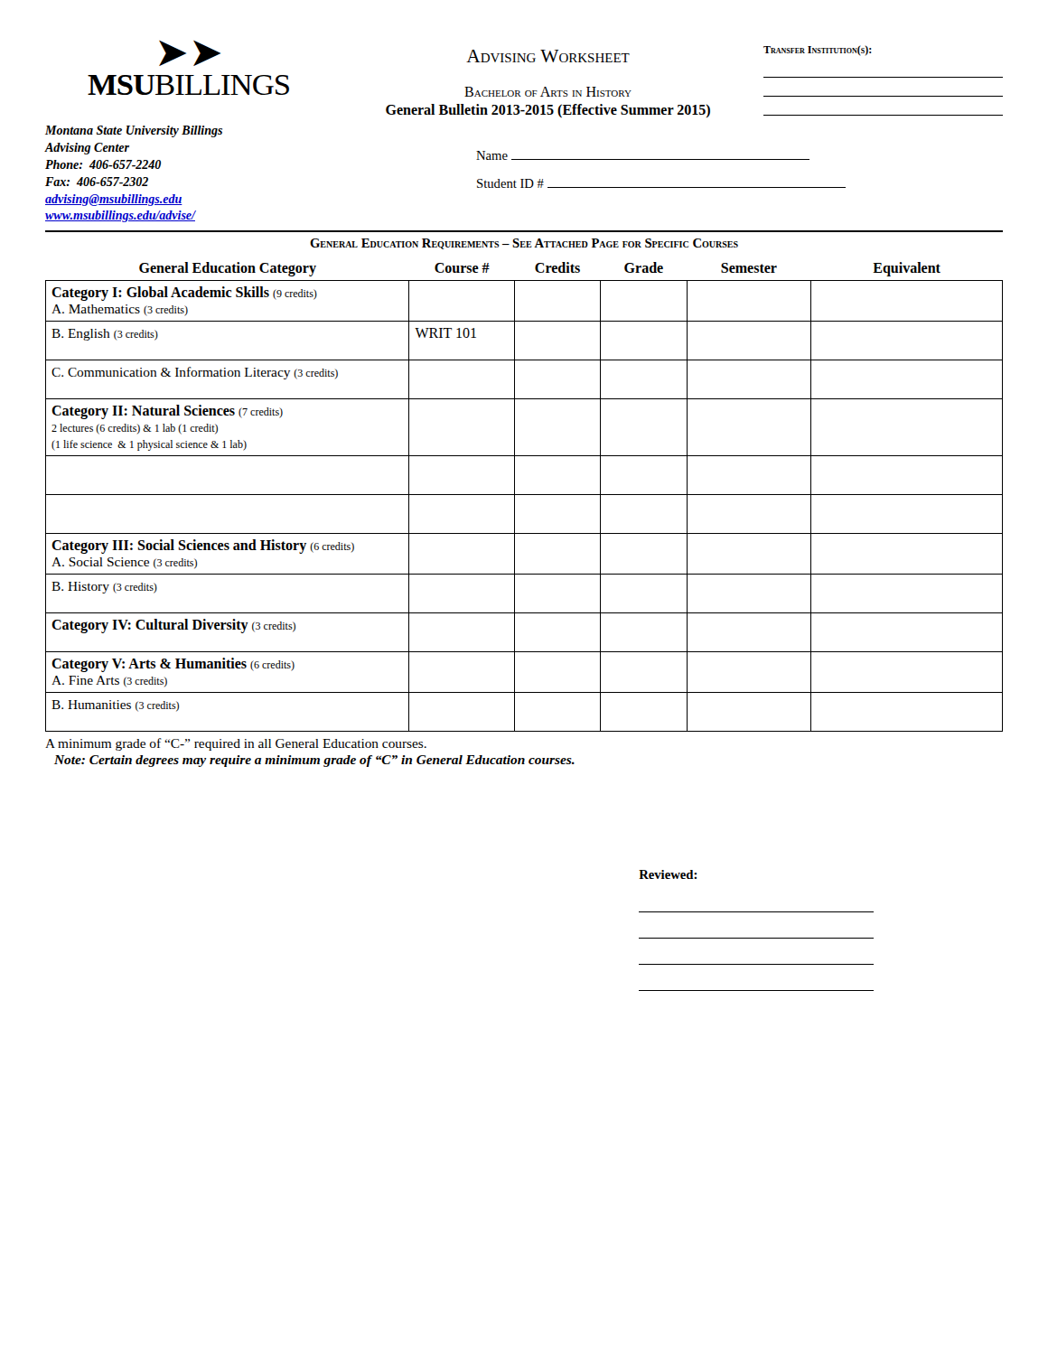➤➤
MSUBILLINGS
Advising Worksheet
Bachelor of Arts in History
General Bulletin 2013-2015 (Effective Summer 2015)
Transfer Institution(s):
Montana State University Billings
Advising Center
Phone: 406-657-2240
Fax: 406-657-2302
advising@msubillings.edu
www.msubillings.edu/advise/
Name
Student ID #
General Education Requirements – See Attached Page for Specific Courses
| General Education Category | Course # | Credits | Grade | Semester | Equivalent |
| --- | --- | --- | --- | --- | --- |
| Category I: Global Academic Skills (9 credits) A. Mathematics (3 credits) | | | | | |
| B. English (3 credits) | WRIT 101 | | | | |
| C. Communication & Information Literacy (3 credits) | | | | | |
| Category II: Natural Sciences (7 credits) 2 lectures (6 credits) & 1 lab (1 credit) (1 life science & 1 physical science & 1 lab) | | | | | |
| Category III: Social Sciences and History (6 credits) A. Social Science (3 credits) | | | | | |
| B. History (3 credits) | | | | | |
| Category IV: Cultural Diversity (3 credits) | | | | | |
| Category V: Arts & Humanities (6 credits) A. Fine Arts (3 credits) | | | | | |
| B. Humanities (3 credits) | | | | | |
A minimum grade of “C-” required in all General Education courses.
Note: Certain degrees may require a minimum grade of “C” in General Education courses.
Reviewed: